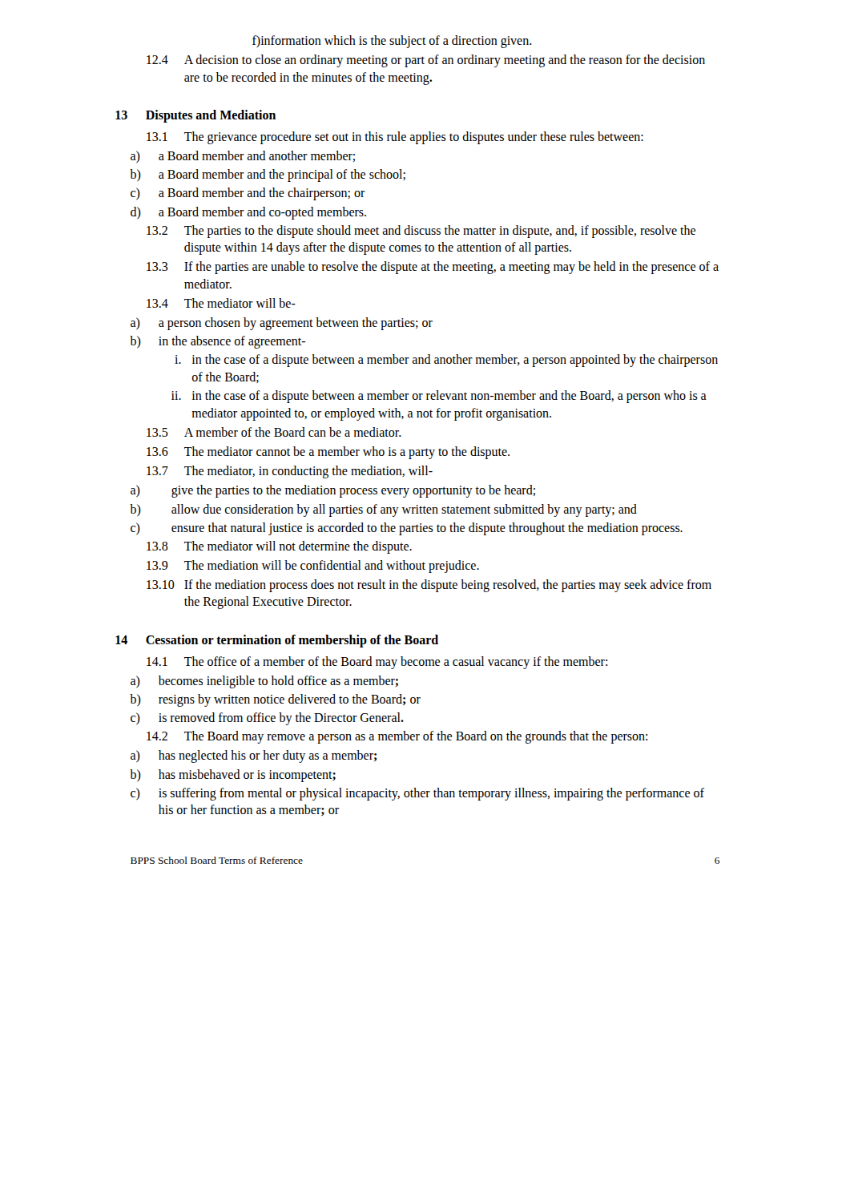f) information which is the subject of a direction given.
12.4 A decision to close an ordinary meeting or part of an ordinary meeting and the reason for the decision are to be recorded in the minutes of the meeting.
13 Disputes and Mediation
13.1 The grievance procedure set out in this rule applies to disputes under these rules between:
a) a Board member and another member;
b) a Board member and the principal of the school;
c) a Board member and the chairperson; or
d) a Board member and co-opted members.
13.2 The parties to the dispute should meet and discuss the matter in dispute, and, if possible, resolve the dispute within 14 days after the dispute comes to the attention of all parties.
13.3 If the parties are unable to resolve the dispute at the meeting, a meeting may be held in the presence of a mediator.
13.4 The mediator will be-
a) a person chosen by agreement between the parties; or
b) in the absence of agreement-
i. in the case of a dispute between a member and another member, a person appointed by the chairperson of the Board;
ii. in the case of a dispute between a member or relevant non-member and the Board, a person who is a mediator appointed to, or employed with, a not for profit organisation.
13.5 A member of the Board can be a mediator.
13.6 The mediator cannot be a member who is a party to the dispute.
13.7 The mediator, in conducting the mediation, will-
a) give the parties to the mediation process every opportunity to be heard;
b) allow due consideration by all parties of any written statement submitted by any party; and
c) ensure that natural justice is accorded to the parties to the dispute throughout the mediation process.
13.8 The mediator will not determine the dispute.
13.9 The mediation will be confidential and without prejudice.
13.10 If the mediation process does not result in the dispute being resolved, the parties may seek advice from the Regional Executive Director.
14 Cessation or termination of membership of the Board
14.1 The office of a member of the Board may become a casual vacancy if the member:
a) becomes ineligible to hold office as a member;
b) resigns by written notice delivered to the Board; or
c) is removed from office by the Director General.
14.2 The Board may remove a person as a member of the Board on the grounds that the person:
a) has neglected his or her duty as a member;
b) has misbehaved or is incompetent;
c) is suffering from mental or physical incapacity, other than temporary illness, impairing the performance of his or her function as a member; or
BPPS School Board Terms of Reference 6